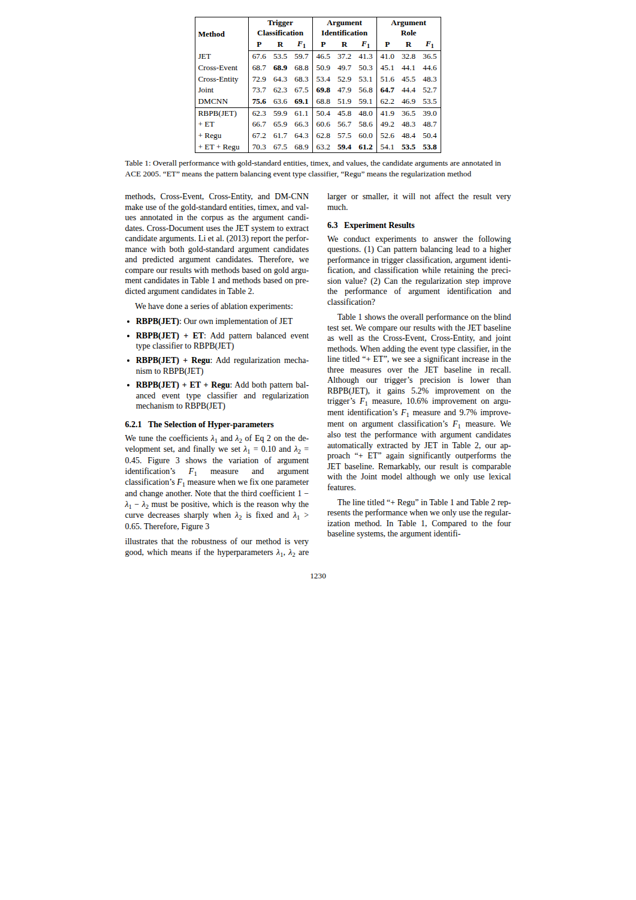| Method | Trigger Classification | Argument Identification | Argument Role |
| --- | --- | --- | --- |
| P | R | F 1 | P | R | F 1 | P | R | F 1 |
| JET | 67.6 | 53.5 | 59.7 | 46.5 | 37.2 | 41.3 | 41.0 | 32.8 | 36.5 |
| Cross-Event | 68.7 | 68.9 | 68.8 | 50.9 | 49.7 | 50.3 | 45.1 | 44.1 | 44.6 |
| Cross-Entity | 72.9 | 64.3 | 68.3 | 53.4 | 52.9 | 53.1 | 51.6 | 45.5 | 48.3 |
| Joint | 73.7 | 62.3 | 67.5 | 69.8 | 47.9 | 56.8 | 64.7 | 44.4 | 52.7 |
| DMCNN | 75.6 | 63.6 | 69.1 | 68.8 | 51.9 | 59.1 | 62.2 | 46.9 | 53.5 |
| RBPB(JET) | 62.3 | 59.9 | 61.1 | 50.4 | 45.8 | 48.0 | 41.9 | 36.5 | 39.0 |
| + ET | 66.7 | 65.9 | 66.3 | 60.6 | 56.7 | 58.6 | 49.2 | 48.3 | 48.7 |
| + Regu | 67.2 | 61.7 | 64.3 | 62.8 | 57.5 | 60.0 | 52.6 | 48.4 | 50.4 |
| + ET + Regu | 70.3 | 67.5 | 68.9 | 63.2 | 59.4 | 61.2 | 54.1 | 53.5 | 53.8 |
Table 1: Overall performance with gold-standard entities, timex, and values, the candidate arguments are annotated in ACE 2005. “ET” means the pattern balancing event type classifier, “Regu” means the regularization method
methods, Cross-Event, Cross-Entity, and DM-CNN make use of the gold-standard entities, timex, and values annotated in the corpus as the argument candidates. Cross-Document uses the JET system to extract candidate arguments. Li et al. (2013) report the performance with both gold-standard argument candidates and predicted argument candidates. Therefore, we compare our results with methods based on gold argument candidates in Table 1 and methods based on predicted argument candidates in Table 2.
We have done a series of ablation experiments:
RBPB(JET): Our own implementation of JET
RBPB(JET) + ET: Add pattern balanced event type classifier to RBPB(JET)
RBPB(JET) + Regu: Add regularization mechanism to RBPB(JET)
RBPB(JET) + ET + Regu: Add both pattern balanced event type classifier and regularization mechanism to RBPB(JET)
6.2.1 The Selection of Hyper-parameters
We tune the coefficients λ 1 and λ 2 of Eq 2 on the development set, and finally we set λ 1 = 0.10 and λ 2 = 0.45. Figure 3 shows the variation of argument identification’s F 1 measure and argument classification’s F 1 measure when we fix one parameter and change another. Note that the third coefficient 1 − λ 1 − λ 2 must be positive, which is the reason why the curve decreases sharply when λ 2 is fixed and λ 1 > 0.65. Therefore, Figure 3
illustrates that the robustness of our method is very good, which means if the hyperparameters λ 1, λ 2 are larger or smaller, it will not affect the result very much.
6.3 Experiment Results
We conduct experiments to answer the following questions. (1) Can pattern balancing lead to a higher performance in trigger classification, argument identification, and classification while retaining the precision value? (2) Can the regularization step improve the performance of argument identification and classification?
Table 1 shows the overall performance on the blind test set. We compare our results with the JET baseline as well as the Cross-Event, Cross-Entity, and joint methods. When adding the event type classifier, in the line titled “+ ET”, we see a significant increase in the three measures over the JET baseline in recall. Although our trigger’s precision is lower than RBPB(JET), it gains 5.2% improvement on the trigger’s F 1 measure, 10.6% improvement on argument identification’s F 1 measure and 9.7% improvement on argument classification’s F 1 measure. We also test the performance with argument candidates automatically extracted by JET in Table 2, our approach “+ ET” again significantly outperforms the JET baseline. Remarkably, our result is comparable with the Joint model although we only use lexical features.
The line titled “+ Regu” in Table 1 and Table 2 represents the performance when we only use the regularization method. In Table 1, Compared to the four baseline systems, the argument identifi-
1230